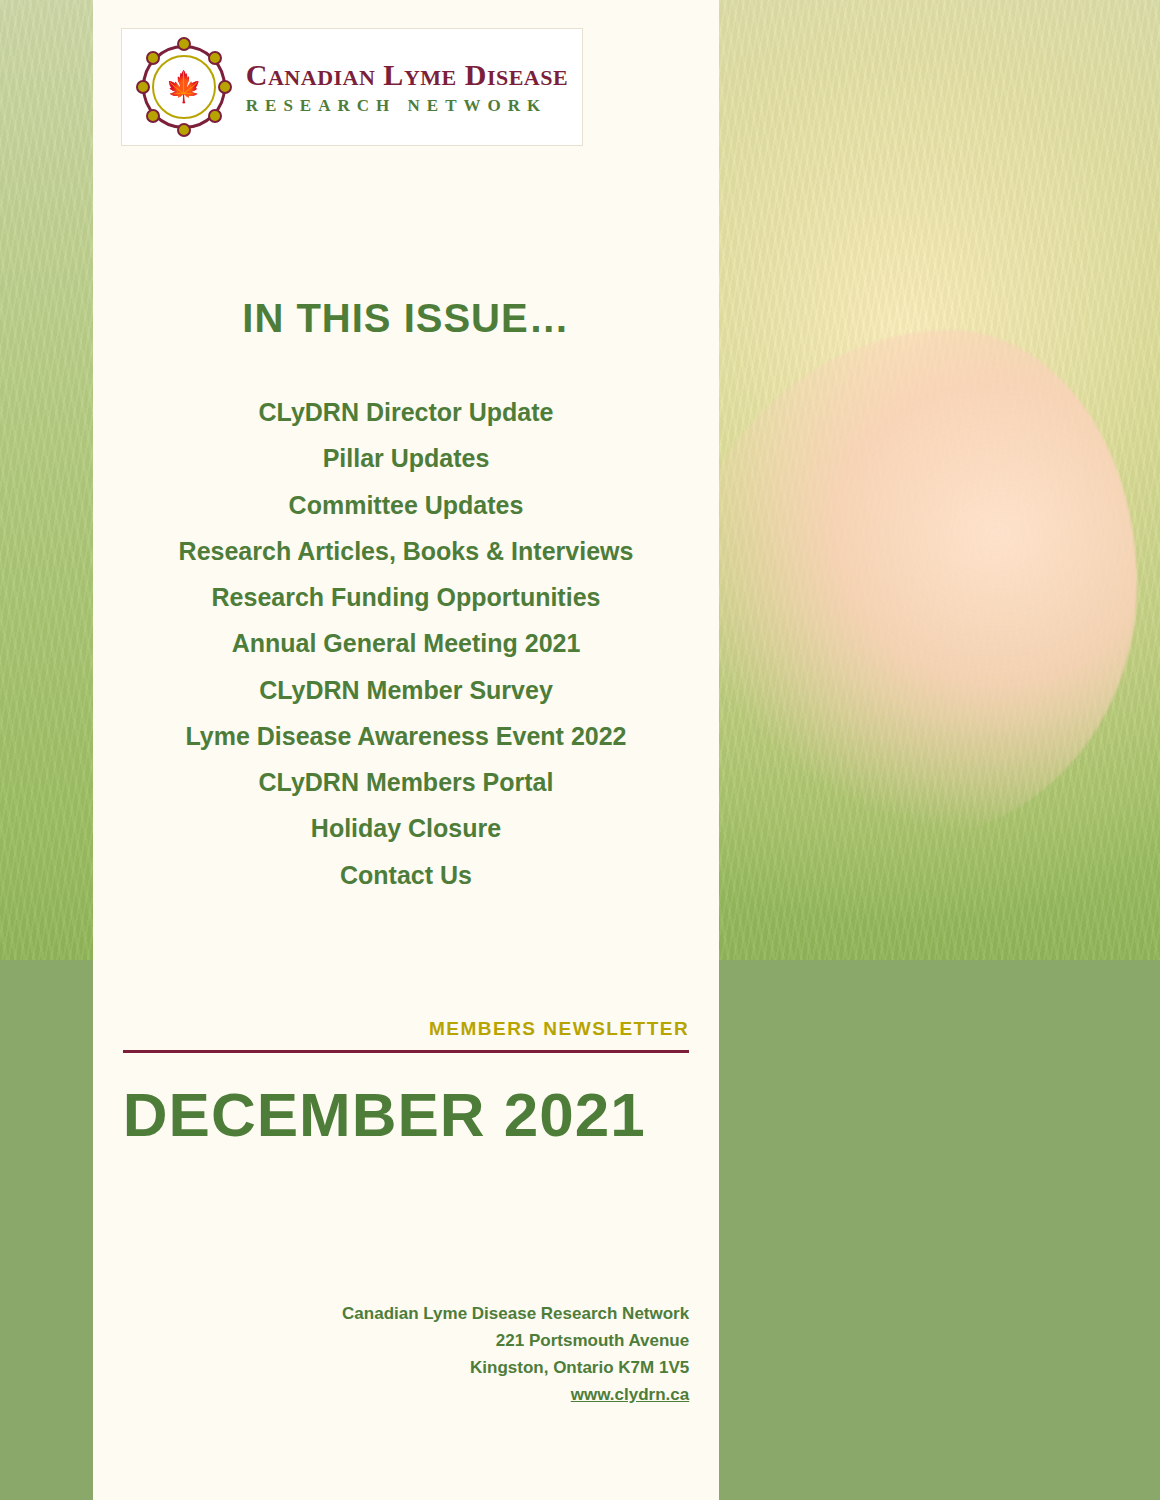🍁
CANADIAN LYME DISEASE
RESEARCH NETWORK
IN THIS ISSUE…
CLyDRN Director Update
Pillar Updates
Committee Updates
Research Articles, Books & Interviews
Research Funding Opportunities
Annual General Meeting 2021
CLyDRN Member Survey
Lyme Disease Awareness Event 2022
CLyDRN Members Portal
Holiday Closure
Contact Us
MEMBERS NEWSLETTER
DECEMBER 2021
Canadian Lyme Disease Research Network
221 Portsmouth Avenue
Kingston, Ontario K7M 1V5
www.clydrn.ca